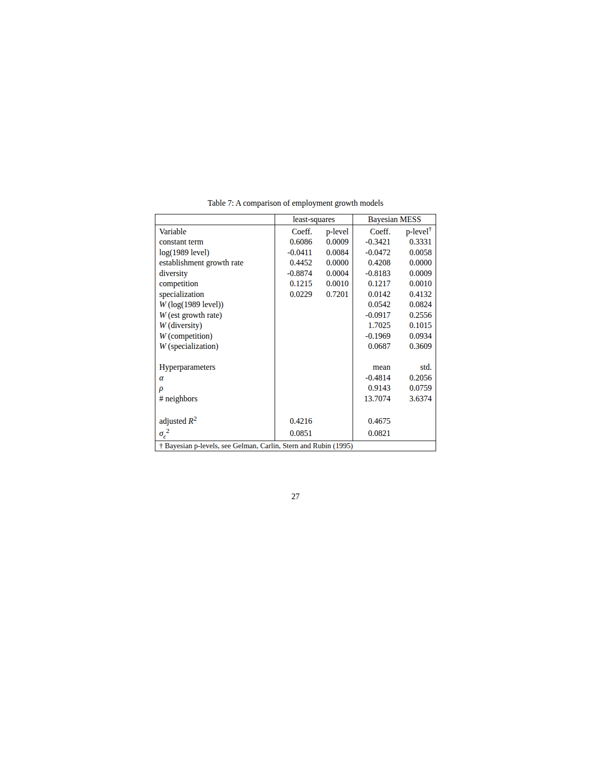Table 7: A comparison of employment growth models
| | least-squares | Bayesian MESS |
| Variable | Coeff. | p-level | Coeff. | p-level † |
| constant term | 0.6086 | 0.0009 | -0.3421 | 0.3331 |
| log(1989 level) | -0.0411 | 0.0084 | -0.0472 | 0.0058 |
| establishment growth rate | 0.4452 | 0.0000 | 0.4208 | 0.0000 |
| diversity | -0.8874 | 0.0004 | -0.8183 | 0.0009 |
| competition | 0.1215 | 0.0010 | 0.1217 | 0.0010 |
| specialization | 0.0229 | 0.7201 | 0.0142 | 0.4132 |
| W (log(1989 level)) | | | 0.0542 | 0.0824 |
| W (est growth rate) | | | -0.0917 | 0.2556 |
| W (diversity) | | | 1.7025 | 0.1015 |
| W (competition) | | | -0.1969 | 0.0934 |
| W (specialization) | | | 0.0687 | 0.3609 |
| Hyperparameters | | | mean | std. |
| α | | | -0.4814 | 0.2056 |
| ρ | | | 0.9143 | 0.0759 |
| # neighbors | | | 13.7074 | 3.6374 |
| adjusted R 2 | 0.4216 | | 0.4675 | |
| σ ε 2 | 0.0851 | | 0.0821 | |
| † Bayesian p-levels, see Gelman, Carlin, Stern and Rubin (1995) |
27